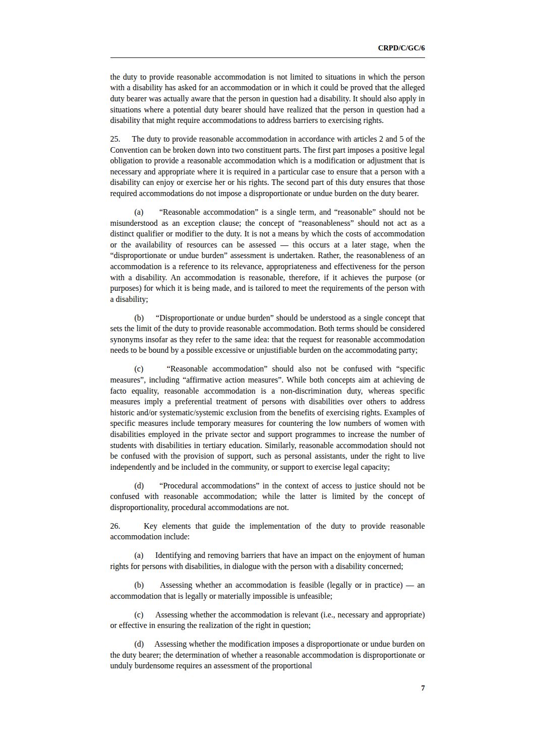CRPD/C/GC/6
the duty to provide reasonable accommodation is not limited to situations in which the person with a disability has asked for an accommodation or in which it could be proved that the alleged duty bearer was actually aware that the person in question had a disability. It should also apply in situations where a potential duty bearer should have realized that the person in question had a disability that might require accommodations to address barriers to exercising rights.
25. The duty to provide reasonable accommodation in accordance with articles 2 and 5 of the Convention can be broken down into two constituent parts. The first part imposes a positive legal obligation to provide a reasonable accommodation which is a modification or adjustment that is necessary and appropriate where it is required in a particular case to ensure that a person with a disability can enjoy or exercise her or his rights. The second part of this duty ensures that those required accommodations do not impose a disproportionate or undue burden on the duty bearer.
(a) “Reasonable accommodation” is a single term, and “reasonable” should not be misunderstood as an exception clause; the concept of “reasonableness” should not act as a distinct qualifier or modifier to the duty. It is not a means by which the costs of accommodation or the availability of resources can be assessed — this occurs at a later stage, when the “disproportionate or undue burden” assessment is undertaken. Rather, the reasonableness of an accommodation is a reference to its relevance, appropriateness and effectiveness for the person with a disability. An accommodation is reasonable, therefore, if it achieves the purpose (or purposes) for which it is being made, and is tailored to meet the requirements of the person with a disability;
(b) “Disproportionate or undue burden” should be understood as a single concept that sets the limit of the duty to provide reasonable accommodation. Both terms should be considered synonyms insofar as they refer to the same idea: that the request for reasonable accommodation needs to be bound by a possible excessive or unjustifiable burden on the accommodating party;
(c) “Reasonable accommodation” should also not be confused with “specific measures”, including “affirmative action measures”. While both concepts aim at achieving de facto equality, reasonable accommodation is a non-discrimination duty, whereas specific measures imply a preferential treatment of persons with disabilities over others to address historic and/or systematic/systemic exclusion from the benefits of exercising rights. Examples of specific measures include temporary measures for countering the low numbers of women with disabilities employed in the private sector and support programmes to increase the number of students with disabilities in tertiary education. Similarly, reasonable accommodation should not be confused with the provision of support, such as personal assistants, under the right to live independently and be included in the community, or support to exercise legal capacity;
(d) “Procedural accommodations” in the context of access to justice should not be confused with reasonable accommodation; while the latter is limited by the concept of disproportionality, procedural accommodations are not.
26. Key elements that guide the implementation of the duty to provide reasonable accommodation include:
(a) Identifying and removing barriers that have an impact on the enjoyment of human rights for persons with disabilities, in dialogue with the person with a disability concerned;
(b) Assessing whether an accommodation is feasible (legally or in practice) — an accommodation that is legally or materially impossible is unfeasible;
(c) Assessing whether the accommodation is relevant (i.e., necessary and appropriate) or effective in ensuring the realization of the right in question;
(d) Assessing whether the modification imposes a disproportionate or undue burden on the duty bearer; the determination of whether a reasonable accommodation is disproportionate or unduly burdensome requires an assessment of the proportional
7